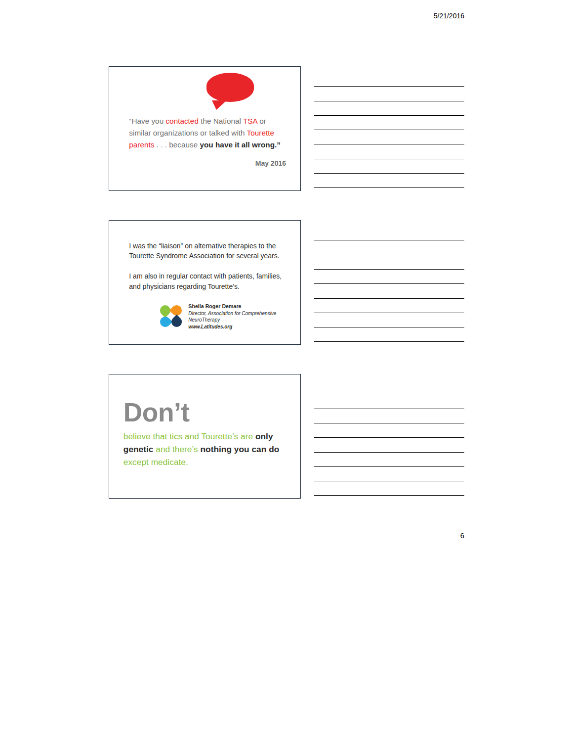5/21/2016
“Have you contacted the National TSA or similar organizations or talked with Tourette parents . . . because you have it all wrong.” May 2016
I was the “liaison” on alternative therapies to the Tourette Syndrome Association for several years.
I am also in regular contact with patients, families, and physicians regarding Tourette’s.
Sheila Roger Demare
Director, Association for Comprehensive NeuroTherapy
www.Latitudes.org
Don’t
believe that tics and Tourette’s are only genetic and there’s nothing you can do except medicate.
6